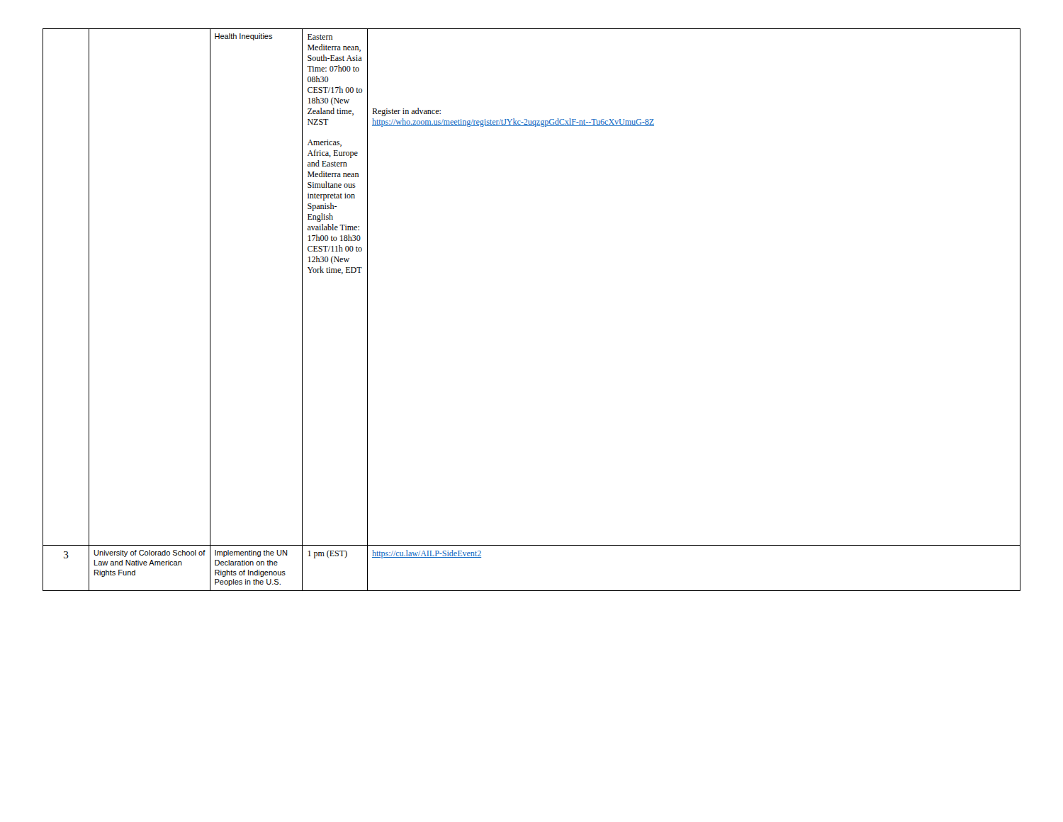| | | Health Inequities | Eastern Mediterra nean, South-East Asia Time: 07h00 to 08h30 CEST/17h 00 to 18h30 (New Zealand time, NZST Americas, Africa, Europe and Eastern Mediterra nean Simultane ous interpretat ion Spanish-English available Time: 17h00 to 18h30 CEST/11h 00 to 12h30 (New York time, EDT | Register in advance: https://who.zoom.us/meeting/register/tJYkc-2uqzgpGdCxlF-nt--Tu6cXvUmuG-8Z |
| 3 | University of Colorado School of Law and Native American Rights Fund | Implementing the UN Declaration on the Rights of Indigenous Peoples in the U.S. | 1 pm (EST) | https://cu.law/AILP-SideEvent2 |